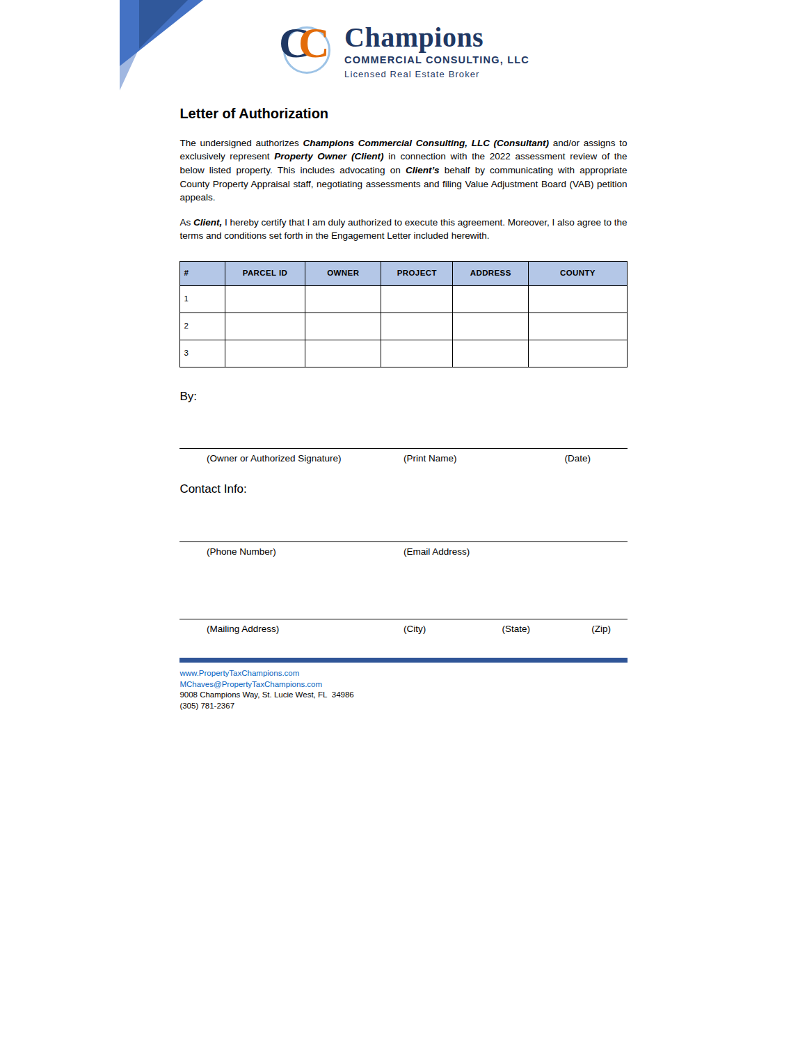C
C
Champions
COMMERCIAL CONSULTING, LLC
Licensed Real Estate Broker
Letter of Authorization
The undersigned authorizes Champions Commercial Consulting, LLC (Consultant) and/or assigns to exclusively represent Property Owner (Client) in connection with the 2022 assessment review of the below listed property. This includes advocating on Client’s behalf by communicating with appropriate County Property Appraisal staff, negotiating assessments and filing Value Adjustment Board (VAB) petition appeals.
As Client, I hereby certify that I am duly authorized to execute this agreement. Moreover, I also agree to the terms and conditions set forth in the Engagement Letter included herewith.
| # | PARCEL ID | OWNER | PROJECT | ADDRESS | COUNTY |
| --- | --- | --- | --- | --- | --- |
| 1 | | | | | |
| 2 | | | | | |
| 3 | | | | | |
By:
(Owner or Authorized Signature) (Print Name) (Date)
Contact Info:
(Phone Number) (Email Address)
(Mailing Address) (City) (State) (Zip)
www.PropertyTaxChampions.com
MChaves@PropertyTaxChampions.com
9008 Champions Way, St. Lucie West, FL 34986
(305) 781-2367